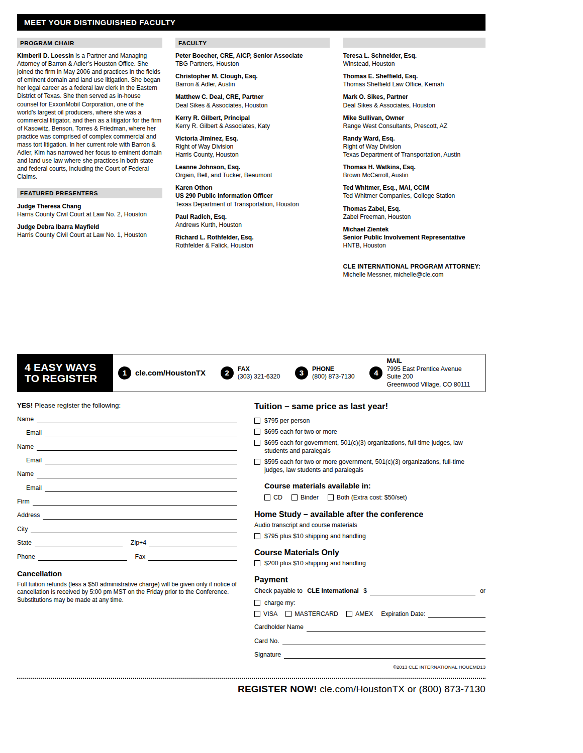MEET YOUR DISTINGUISHED FACULTY
PROGRAM CHAIR
Kimberli D. Loessin is a Partner and Managing Attorney of Barron & Adler’s Houston Office. She joined the firm in May 2006 and practices in the fields of eminent domain and land use litigation. She began her legal career as a federal law clerk in the Eastern District of Texas. She then served as in-house counsel for ExxonMobil Corporation, one of the world’s largest oil producers, where she was a commercial litigator, and then as a litigator for the firm of Kasowitz, Benson, Torres & Friedman, where her practice was comprised of complex commercial and mass tort litigation. In her current role with Barron & Adler, Kim has narrowed her focus to eminent domain and land use law where she practices in both state and federal courts, including the Court of Federal Claims.
FEATURED PRESENTERS
Judge Theresa Chang Harris County Civil Court at Law No. 2, Houston
Judge Debra Ibarra Mayfield Harris County Civil Court at Law No. 1, Houston
FACULTY
Peter Boecher, CRE, AICP, Senior Associate TBG Partners, Houston
Christopher M. Clough, Esq. Barron & Adler, Austin
Matthew C. Deal, CRE, Partner Deal Sikes & Associates, Houston
Kerry R. Gilbert, Principal Kerry R. Gilbert & Associates, Katy
Victoria Jiminez, Esq. Right of Way Division
Harris County, Houston
Leanne Johnson, Esq. Orgain, Bell, and Tucker, Beaumont
Karen Othon
US 290 Public Information Officer Texas Department of Transportation, Houston
Paul Radich, Esq. Andrews Kurth, Houston
Richard L. Rothfelder, Esq. Rothfelder & Falick, Houston
Teresa L. Schneider, Esq. Winstead, Houston
Thomas E. Sheffield, Esq. Thomas Sheffield Law Office, Kemah
Mark O. Sikes, Partner Deal Sikes & Associates, Houston
Mike Sullivan, Owner Range West Consultants, Prescott, AZ
Randy Ward, Esq. Right of Way Division
Texas Department of Transportation, Austin
Thomas H. Watkins, Esq. Brown McCarroll, Austin
Ted Whitmer, Esq., MAI, CCIM Ted Whitmer Companies, College Station
Thomas Zabel, Esq. Zabel Freeman, Houston
Michael Zientek
Senior Public Involvement Representative HNTB, Houston
CLE INTERNATIONAL PROGRAM ATTORNEY:
Michelle Messner, michelle@cle.com
4 EASY WAYS
TO REGISTER
1 cle.com/HoustonTX
2 FAX(303) 321-6320
3 PHONE(800) 873-7130
4 MAIL7995 East Prentice Avenue
Suite 200
Greenwood Village, CO 80111
YES! Please register the following:
Name
Email
Name
Email
Name
Email
Firm
Address
City
State Zip+4
Phone Fax
Cancellation
Full tuition refunds (less a $50 administrative charge) will be given only if notice of cancellation is received by 5:00 pm MST on the Friday prior to the Conference. Substitutions may be made at any time.
Tuition – same price as last year!
$795 per person
$695 each for two or more
$695 each for government, 501(c)(3) organizations, full-time judges, law students and paralegals
$595 each for two or more government, 501(c)(3) organizations, full-time judges, law students and paralegals
Course materials available in:
CD Binder Both (Extra cost: $50/set)
Home Study – available after the conference
Audio transcript and course materials
$795 plus $10 shipping and handling
Course Materials Only
$200 plus $10 shipping and handling
Payment
Check payable to CLE International $ or
charge my:
VISA MASTERCARD AMEX Expiration Date:
Cardholder Name
Card No.
Signature
©2013 CLE INTERNATIONAL HOUEMD13
REGISTER NOW! cle.com/HoustonTX or (800) 873-7130